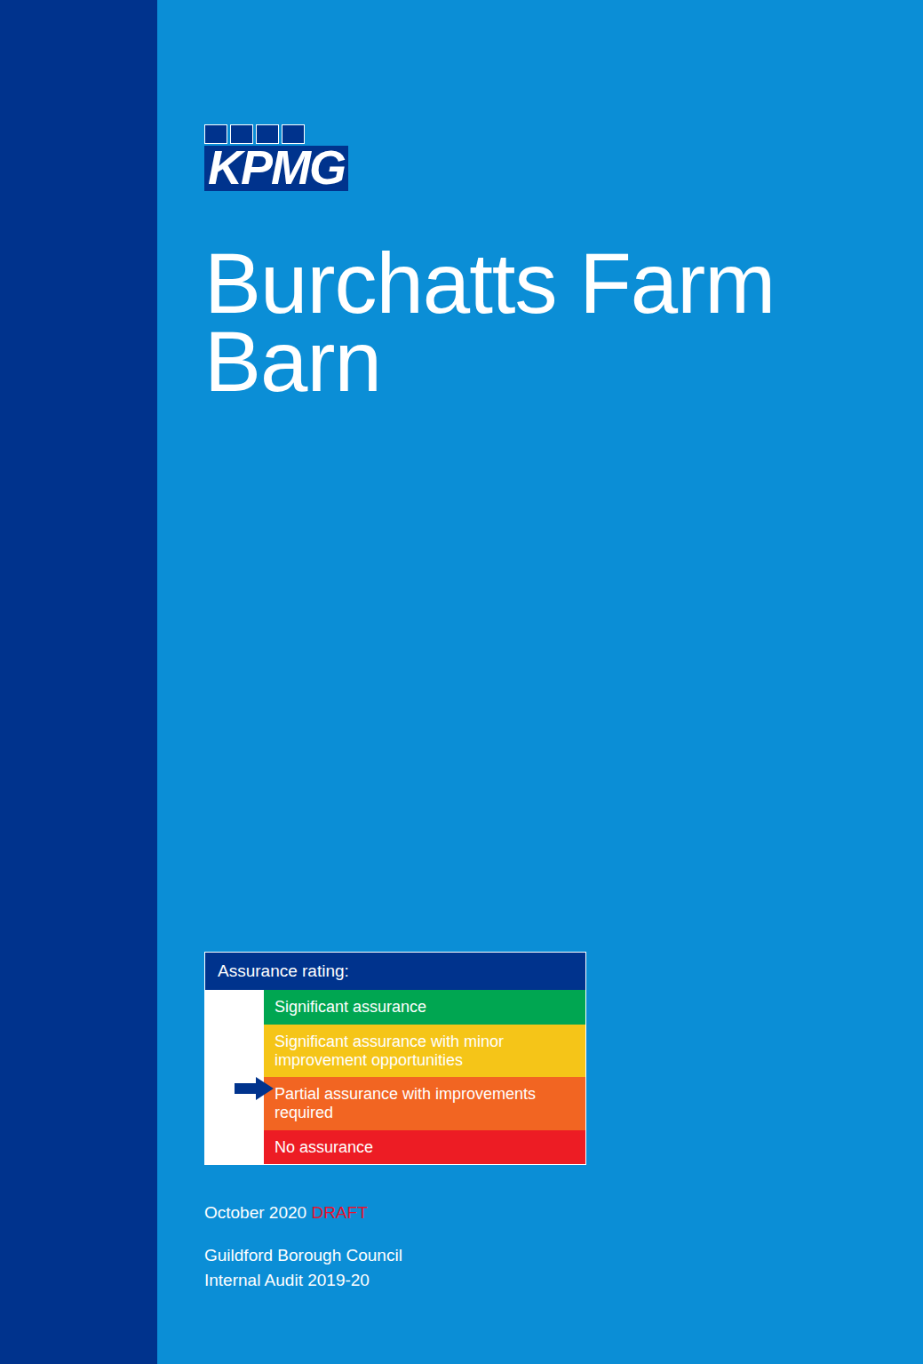KPMG
Burchatts Farm Barn
Assurance rating:
Significant assurance
Significant assurance with minor improvement opportunities
Partial assurance with improvements required
No assurance
October 2020 DRAFT
Guildford Borough Council
Internal Audit 2019-20